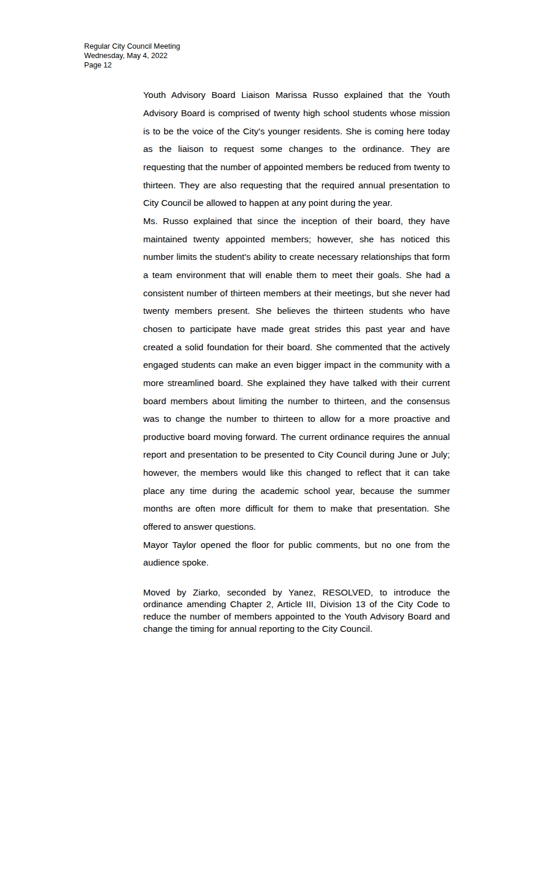Regular City Council Meeting
Wednesday, May 4, 2022
Page 12
Youth Advisory Board Liaison Marissa Russo explained that the Youth Advisory Board is comprised of twenty high school students whose mission is to be the voice of the City's younger residents. She is coming here today as the liaison to request some changes to the ordinance. They are requesting that the number of appointed members be reduced from twenty to thirteen. They are also requesting that the required annual presentation to City Council be allowed to happen at any point during the year.
Ms. Russo explained that since the inception of their board, they have maintained twenty appointed members; however, she has noticed this number limits the student's ability to create necessary relationships that form a team environment that will enable them to meet their goals. She had a consistent number of thirteen members at their meetings, but she never had twenty members present. She believes the thirteen students who have chosen to participate have made great strides this past year and have created a solid foundation for their board. She commented that the actively engaged students can make an even bigger impact in the community with a more streamlined board. She explained they have talked with their current board members about limiting the number to thirteen, and the consensus was to change the number to thirteen to allow for a more proactive and productive board moving forward. The current ordinance requires the annual report and presentation to be presented to City Council during June or July; however, the members would like this changed to reflect that it can take place any time during the academic school year, because the summer months are often more difficult for them to make that presentation. She offered to answer questions.
Mayor Taylor opened the floor for public comments, but no one from the audience spoke.
Moved by Ziarko, seconded by Yanez, RESOLVED, to introduce the ordinance amending Chapter 2, Article III, Division 13 of the City Code to reduce the number of members appointed to the Youth Advisory Board and change the timing for annual reporting to the City Council.